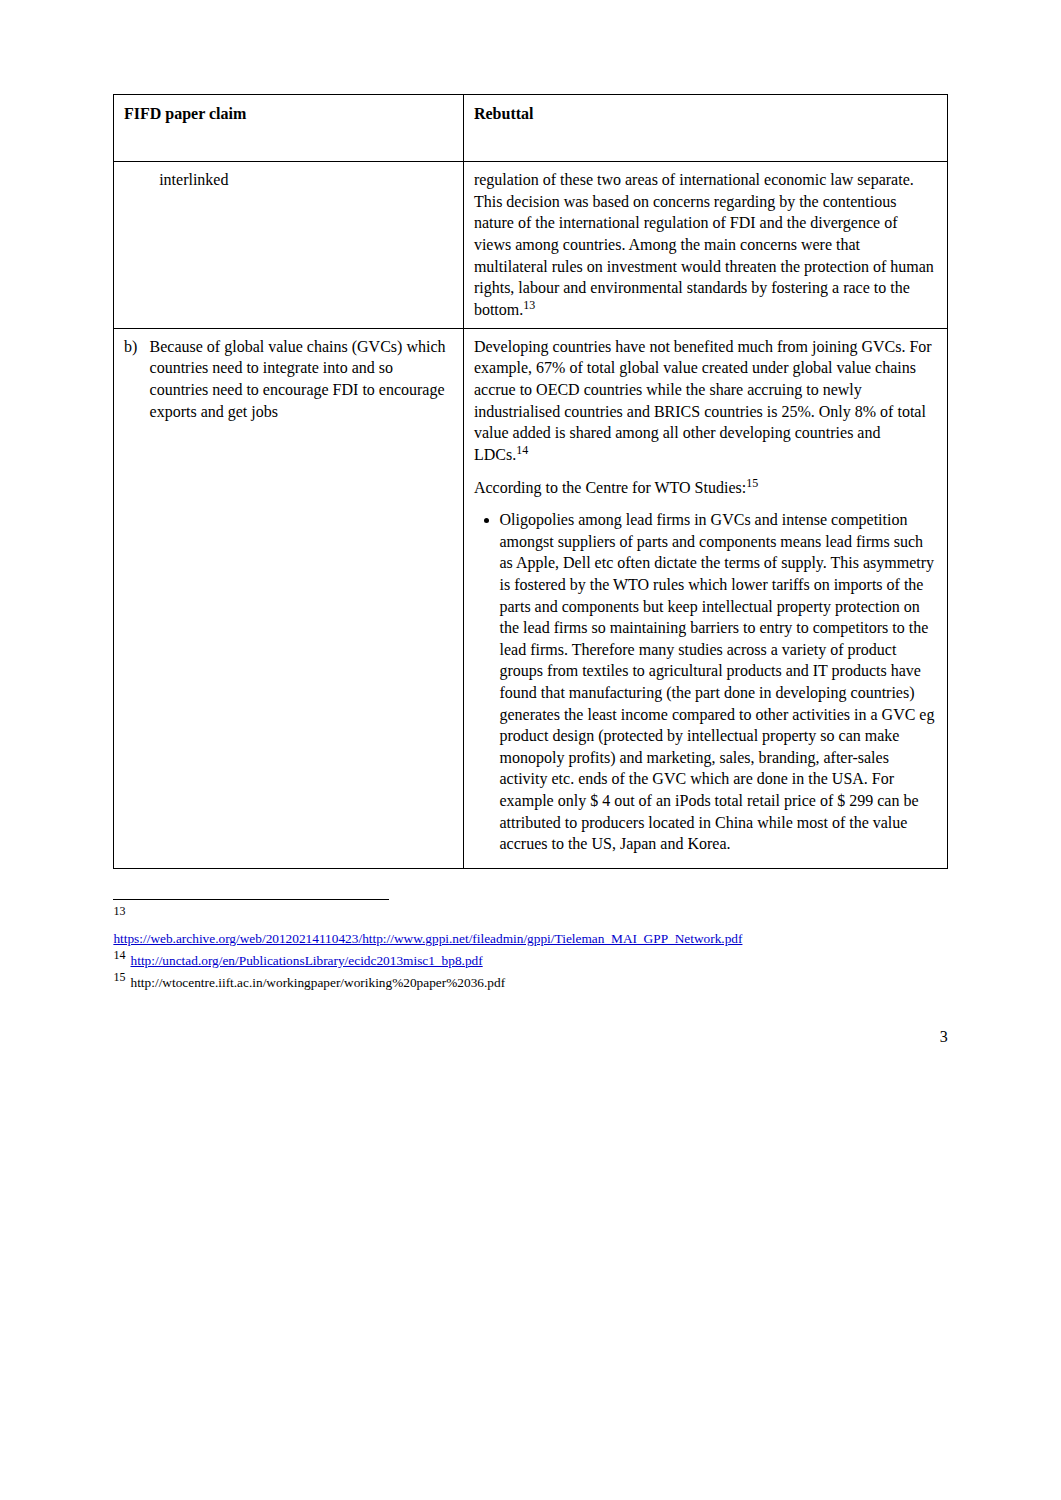| FIFD paper claim | Rebuttal |
| --- | --- |
| interlinked | regulation of these two areas of international economic law separate. This decision was based on concerns regarding by the contentious nature of the international regulation of FDI and the divergence of views among countries. Among the main concerns were that multilateral rules on investment would threaten the protection of human rights, labour and environmental standards by fostering a race to the bottom. 13 |
| b) Because of global value chains (GVCs) which countries need to integrate into and so countries need to encourage FDI to encourage exports and get jobs | Developing countries have not benefited much from joining GVCs. For example, 67% of total global value created under global value chains accrue to OECD countries while the share accruing to newly industrialised countries and BRICS countries is 25%. Only 8% of total value added is shared among all other developing countries and LDCs. 14 According to the Centre for WTO Studies: 15 Oligopolies among lead firms in GVCs and intense competition amongst suppliers of parts and components means lead firms such as Apple, Dell etc often dictate the terms of supply. This asymmetry is fostered by the WTO rules which lower tariffs on imports of the parts and components but keep intellectual property protection on the lead firms so maintaining barriers to entry to competitors to the lead firms. Therefore many studies across a variety of product groups from textiles to agricultural products and IT products have found that manufacturing (the part done in developing countries) generates the least income compared to other activities in a GVC eg product design (protected by intellectual property so can make monopoly profits) and marketing, sales, branding, after-sales activity etc. ends of the GVC which are done in the USA. For example only $ 4 out of an iPods total retail price of $ 299 can be attributed to producers located in China while most of the value accrues to the US, Japan and Korea. |
13
https://web.archive.org/web/20120214110423/http://www.gppi.net/fileadmin/gppi/Tieleman_MAI_GPP_Network.pdf
14 http://unctad.org/en/PublicationsLibrary/ecidc2013misc1_bp8.pdf
15 http://wtocentre.iift.ac.in/workingpaper/woriking%20paper%2036.pdf
3